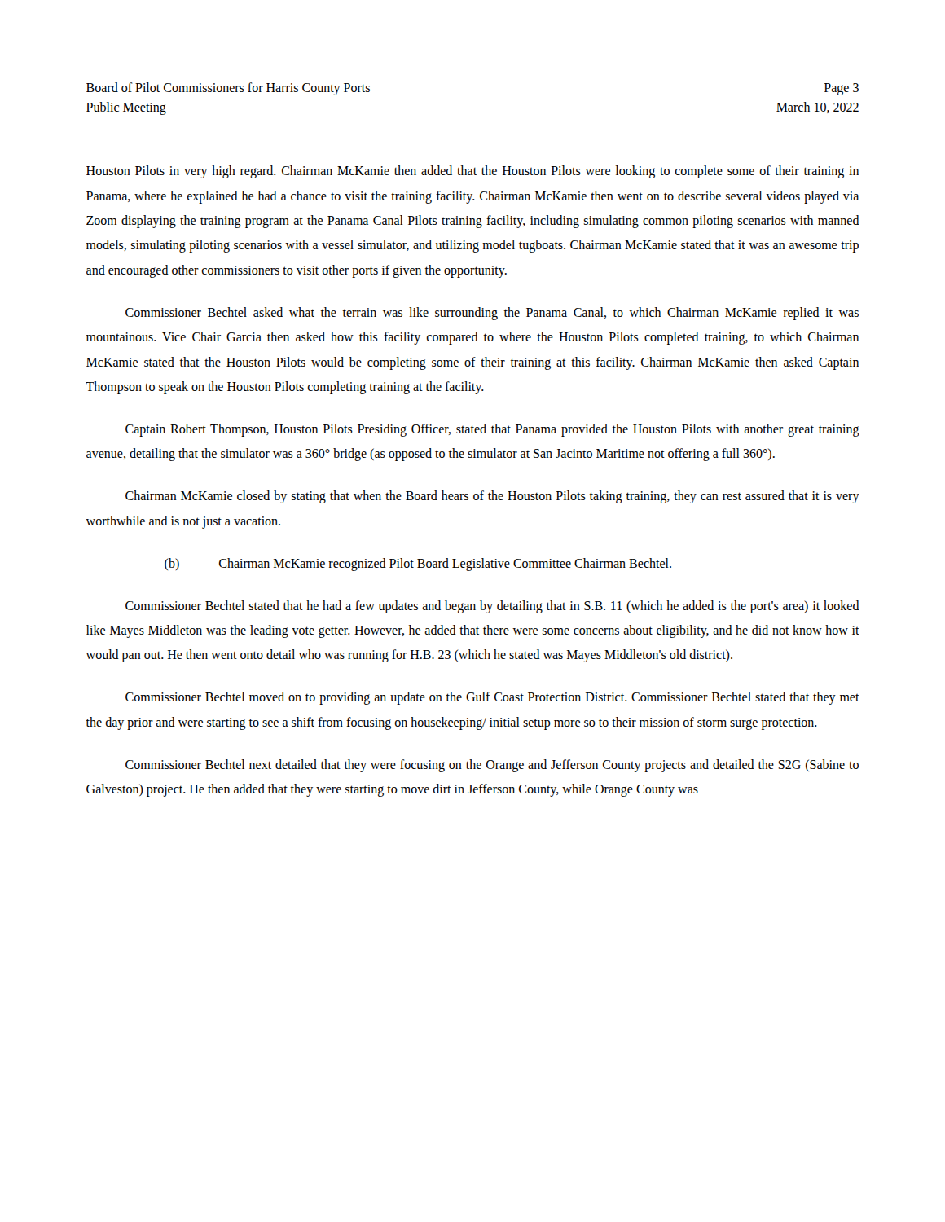Board of Pilot Commissioners for Harris County Ports
Public Meeting
Page 3
March 10, 2022
Houston Pilots in very high regard. Chairman McKamie then added that the Houston Pilots were looking to complete some of their training in Panama, where he explained he had a chance to visit the training facility. Chairman McKamie then went on to describe several videos played via Zoom displaying the training program at the Panama Canal Pilots training facility, including simulating common piloting scenarios with manned models, simulating piloting scenarios with a vessel simulator, and utilizing model tugboats. Chairman McKamie stated that it was an awesome trip and encouraged other commissioners to visit other ports if given the opportunity.
Commissioner Bechtel asked what the terrain was like surrounding the Panama Canal, to which Chairman McKamie replied it was mountainous. Vice Chair Garcia then asked how this facility compared to where the Houston Pilots completed training, to which Chairman McKamie stated that the Houston Pilots would be completing some of their training at this facility. Chairman McKamie then asked Captain Thompson to speak on the Houston Pilots completing training at the facility.
Captain Robert Thompson, Houston Pilots Presiding Officer, stated that Panama provided the Houston Pilots with another great training avenue, detailing that the simulator was a 360° bridge (as opposed to the simulator at San Jacinto Maritime not offering a full 360°).
Chairman McKamie closed by stating that when the Board hears of the Houston Pilots taking training, they can rest assured that it is very worthwhile and is not just a vacation.
(b) Chairman McKamie recognized Pilot Board Legislative Committee Chairman Bechtel.
Commissioner Bechtel stated that he had a few updates and began by detailing that in S.B. 11 (which he added is the port's area) it looked like Mayes Middleton was the leading vote getter. However, he added that there were some concerns about eligibility, and he did not know how it would pan out. He then went onto detail who was running for H.B. 23 (which he stated was Mayes Middleton's old district).
Commissioner Bechtel moved on to providing an update on the Gulf Coast Protection District. Commissioner Bechtel stated that they met the day prior and were starting to see a shift from focusing on housekeeping/ initial setup more so to their mission of storm surge protection.
Commissioner Bechtel next detailed that they were focusing on the Orange and Jefferson County projects and detailed the S2G (Sabine to Galveston) project. He then added that they were starting to move dirt in Jefferson County, while Orange County was